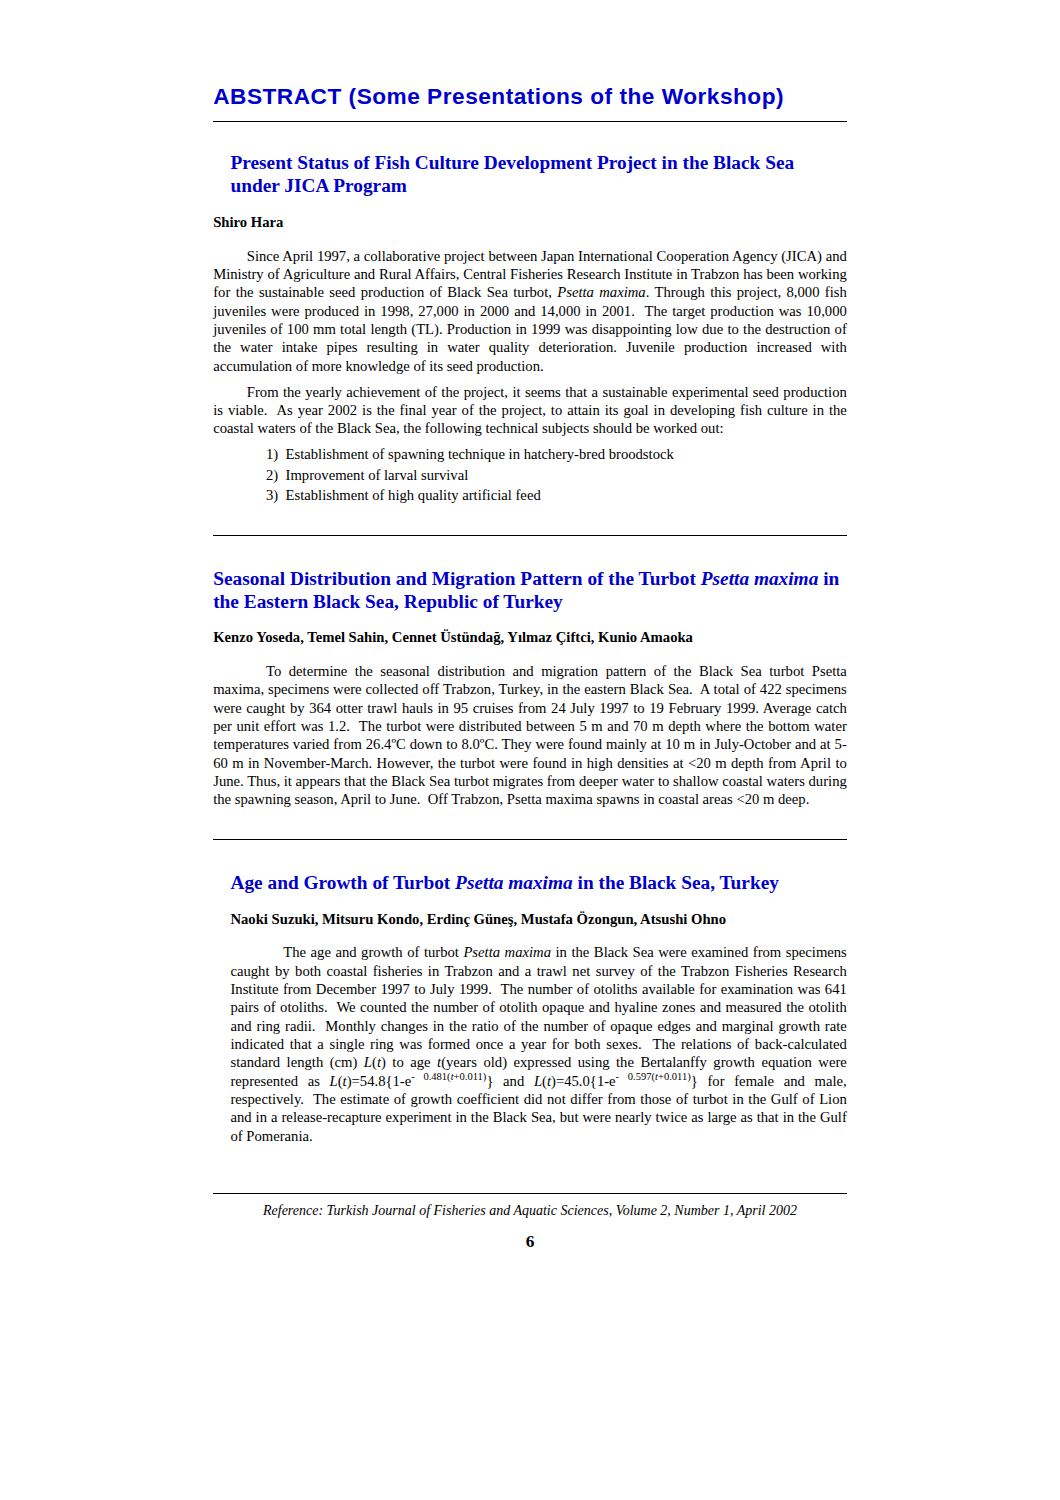ABSTRACT (Some Presentations of the Workshop)
Present Status of Fish Culture Development Project in the Black Sea under JICA Program
Shiro Hara
Since April 1997, a collaborative project between Japan International Cooperation Agency (JICA) and Ministry of Agriculture and Rural Affairs, Central Fisheries Research Institute in Trabzon has been working for the sustainable seed production of Black Sea turbot, Psetta maxima. Through this project, 8,000 fish juveniles were produced in 1998, 27,000 in 2000 and 14,000 in 2001. The target production was 10,000 juveniles of 100 mm total length (TL). Production in 1999 was disappointing low due to the destruction of the water intake pipes resulting in water quality deterioration. Juvenile production increased with accumulation of more knowledge of its seed production.
From the yearly achievement of the project, it seems that a sustainable experimental seed production is viable. As year 2002 is the final year of the project, to attain its goal in developing fish culture in the coastal waters of the Black Sea, the following technical subjects should be worked out:
1) Establishment of spawning technique in hatchery-bred broodstock
2) Improvement of larval survival
3) Establishment of high quality artificial feed
Seasonal Distribution and Migration Pattern of the Turbot Psetta maxima in the Eastern Black Sea, Republic of Turkey
Kenzo Yoseda, Temel Sahin, Cennet Üstündağ, Yılmaz Çiftci, Kunio Amaoka
To determine the seasonal distribution and migration pattern of the Black Sea turbot Psetta maxima, specimens were collected off Trabzon, Turkey, in the eastern Black Sea. A total of 422 specimens were caught by 364 otter trawl hauls in 95 cruises from 24 July 1997 to 19 February 1999. Average catch per unit effort was 1.2. The turbot were distributed between 5 m and 70 m depth where the bottom water temperatures varied from 26.4ºC down to 8.0ºC. They were found mainly at 10 m in July-October and at 5-60 m in November-March. However, the turbot were found in high densities at <20 m depth from April to June. Thus, it appears that the Black Sea turbot migrates from deeper water to shallow coastal waters during the spawning season, April to June. Off Trabzon, Psetta maxima spawns in coastal areas <20 m deep.
Age and Growth of Turbot Psetta maxima in the Black Sea, Turkey
Naoki Suzuki, Mitsuru Kondo, Erdinç Güneş, Mustafa Özongun, Atsushi Ohno
The age and growth of turbot Psetta maxima in the Black Sea were examined from specimens caught by both coastal fisheries in Trabzon and a trawl net survey of the Trabzon Fisheries Research Institute from December 1997 to July 1999. The number of otoliths available for examination was 641 pairs of otoliths. We counted the number of otolith opaque and hyaline zones and measured the otolith and ring radii. Monthly changes in the ratio of the number of opaque edges and marginal growth rate indicated that a single ring was formed once a year for both sexes. The relations of back-calculated standard length (cm) L(t) to age t(years old) expressed using the Bertalanffy growth equation were represented as L(t)=54.8{1-e- 0.481(t+0.011)} and L(t)=45.0{1-e- 0.597(t+0.011)} for female and male, respectively. The estimate of growth coefficient did not differ from those of turbot in the Gulf of Lion and in a release-recapture experiment in the Black Sea, but were nearly twice as large as that in the Gulf of Pomerania.
Reference: Turkish Journal of Fisheries and Aquatic Sciences, Volume 2, Number 1, April 2002
6